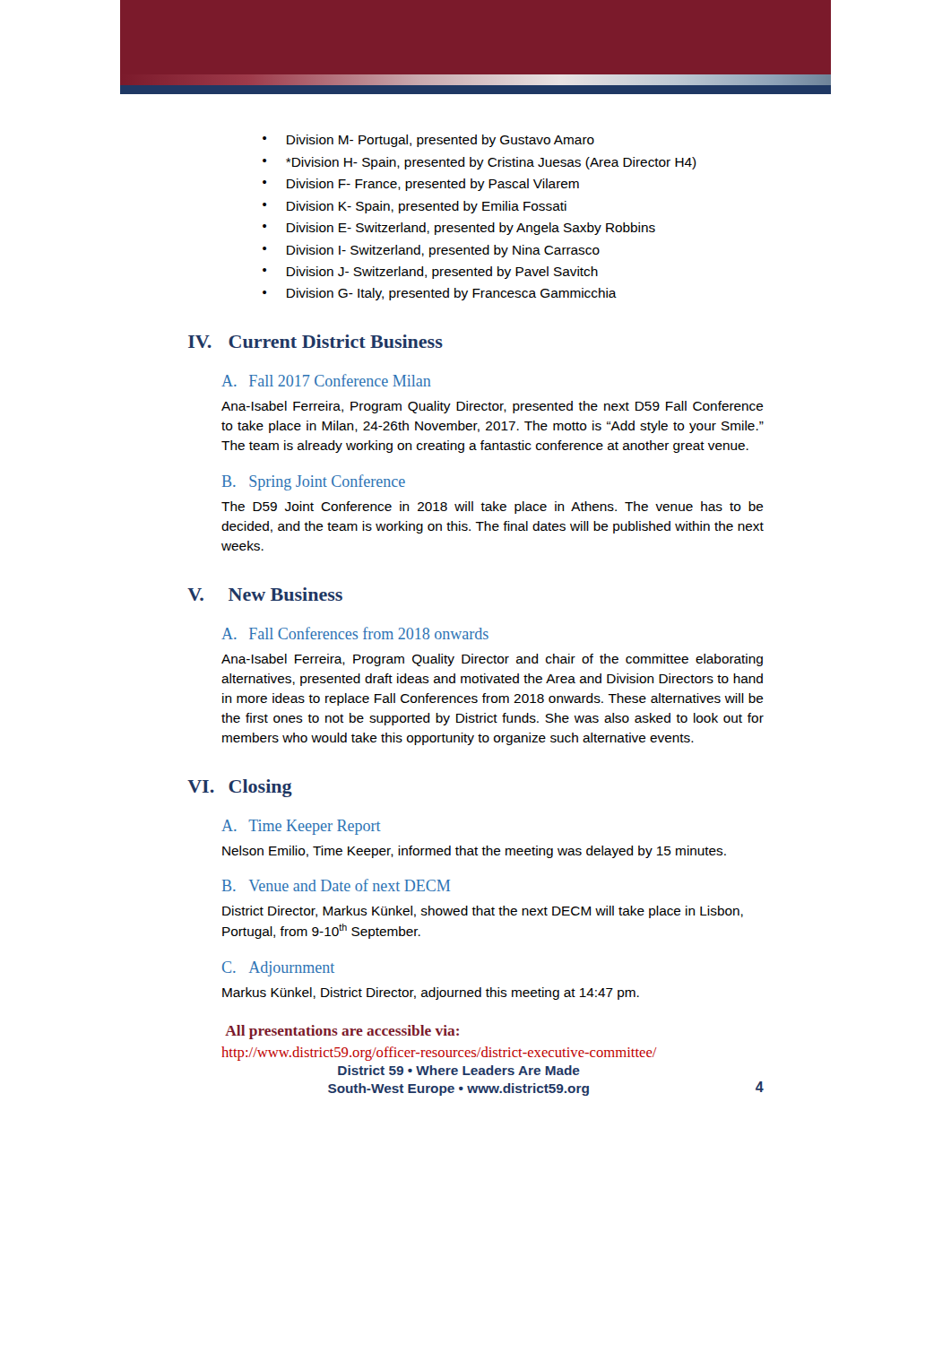Division M- Portugal, presented by Gustavo Amaro
*Division H- Spain, presented by Cristina Juesas (Area Director H4)
Division F- France, presented by Pascal Vilarem
Division K- Spain, presented by Emilia Fossati
Division E- Switzerland, presented by Angela Saxby Robbins
Division I- Switzerland, presented by Nina Carrasco
Division J- Switzerland, presented by Pavel Savitch
Division G- Italy, presented by Francesca Gammicchia
IV. Current District Business
A. Fall 2017 Conference Milan
Ana-Isabel Ferreira, Program Quality Director, presented the next D59 Fall Conference to take place in Milan, 24-26th November, 2017. The motto is “Add style to your Smile.” The team is already working on creating a fantastic conference at another great venue.
B. Spring Joint Conference
The D59 Joint Conference in 2018 will take place in Athens. The venue has to be decided, and the team is working on this. The final dates will be published within the next weeks.
V. New Business
A. Fall Conferences from 2018 onwards
Ana-Isabel Ferreira, Program Quality Director and chair of the committee elaborating alternatives, presented draft ideas and motivated the Area and Division Directors to hand in more ideas to replace Fall Conferences from 2018 onwards. These alternatives will be the first ones to not be supported by District funds. She was also asked to look out for members who would take this opportunity to organize such alternative events.
VI. Closing
A. Time Keeper Report
Nelson Emilio, Time Keeper, informed that the meeting was delayed by 15 minutes.
B. Venue and Date of next DECM
District Director, Markus Künkel, showed that the next DECM will take place in Lisbon, Portugal, from 9-10th September.
C. Adjournment
Markus Künkel, District Director, adjourned this meeting at 14:47 pm.
All presentations are accessible via:
http://www.district59.org/officer-resources/district-executive-committee/
District 59 • Where Leaders Are Made
South-West Europe • www.district59.org
4